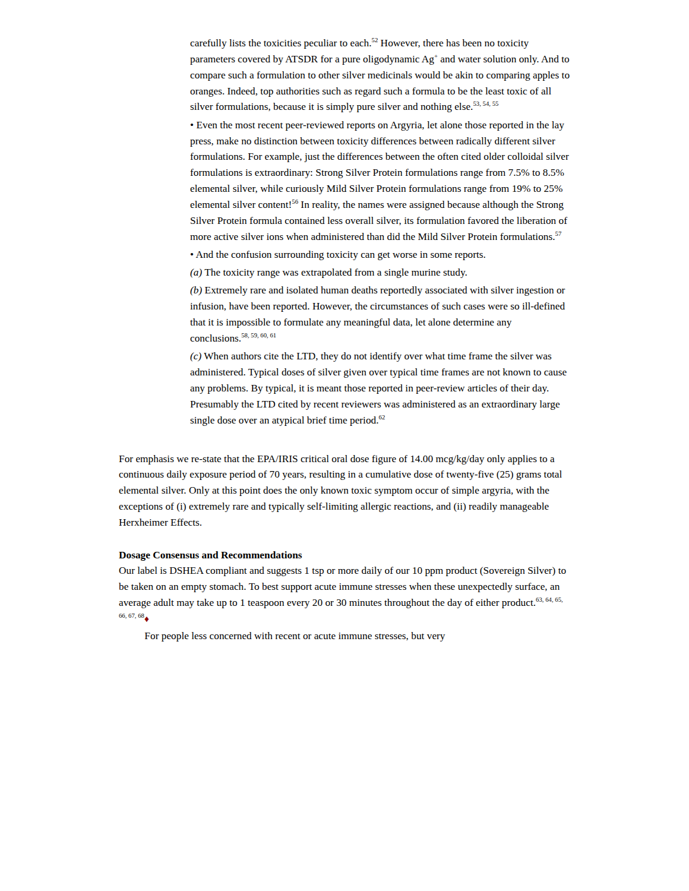carefully lists the toxicities peculiar to each.52 However, there has been no toxicity parameters covered by ATSDR for a pure oligodynamic Ag+ and water solution only. And to compare such a formulation to other silver medicinals would be akin to comparing apples to oranges. Indeed, top authorities such as regard such a formula to be the least toxic of all silver formulations, because it is simply pure silver and nothing else.53, 54, 55
• Even the most recent peer-reviewed reports on Argyria, let alone those reported in the lay press, make no distinction between toxicity differences between radically different silver formulations. For example, just the differences between the often cited older colloidal silver formulations is extraordinary: Strong Silver Protein formulations range from 7.5% to 8.5% elemental silver, while curiously Mild Silver Protein formulations range from 19% to 25% elemental silver content!56 In reality, the names were assigned because although the Strong Silver Protein formula contained less overall silver, its formulation favored the liberation of more active silver ions when administered than did the Mild Silver Protein formulations.57
• And the confusion surrounding toxicity can get worse in some reports.
(a) The toxicity range was extrapolated from a single murine study.
(b) Extremely rare and isolated human deaths reportedly associated with silver ingestion or infusion, have been reported. However, the circumstances of such cases were so ill-defined that it is impossible to formulate any meaningful data, let alone determine any conclusions.58, 59, 60, 61
(c) When authors cite the LTD, they do not identify over what time frame the silver was administered. Typical doses of silver given over typical time frames are not known to cause any problems. By typical, it is meant those reported in peer-review articles of their day. Presumably the LTD cited by recent reviewers was administered as an extraordinary large single dose over an atypical brief time period.62
For emphasis we re-state that the EPA/IRIS critical oral dose figure of 14.00 mcg/kg/day only applies to a continuous daily exposure period of 70 years, resulting in a cumulative dose of twenty-five (25) grams total elemental silver. Only at this point does the only known toxic symptom occur of simple argyria, with the exceptions of (i) extremely rare and typically self-limiting allergic reactions, and (ii) readily manageable Herxheimer Effects.
Dosage Consensus and Recommendations
Our label is DSHEA compliant and suggests 1 tsp or more daily of our 10 ppm product (Sovereign Silver) to be taken on an empty stomach. To best support acute immune stresses when these unexpectedly surface, an average adult may take up to 1 teaspoon every 20 or 30 minutes throughout the day of either product.63, 64, 65, 66, 67, 68♦
For people less concerned with recent or acute immune stresses, but very